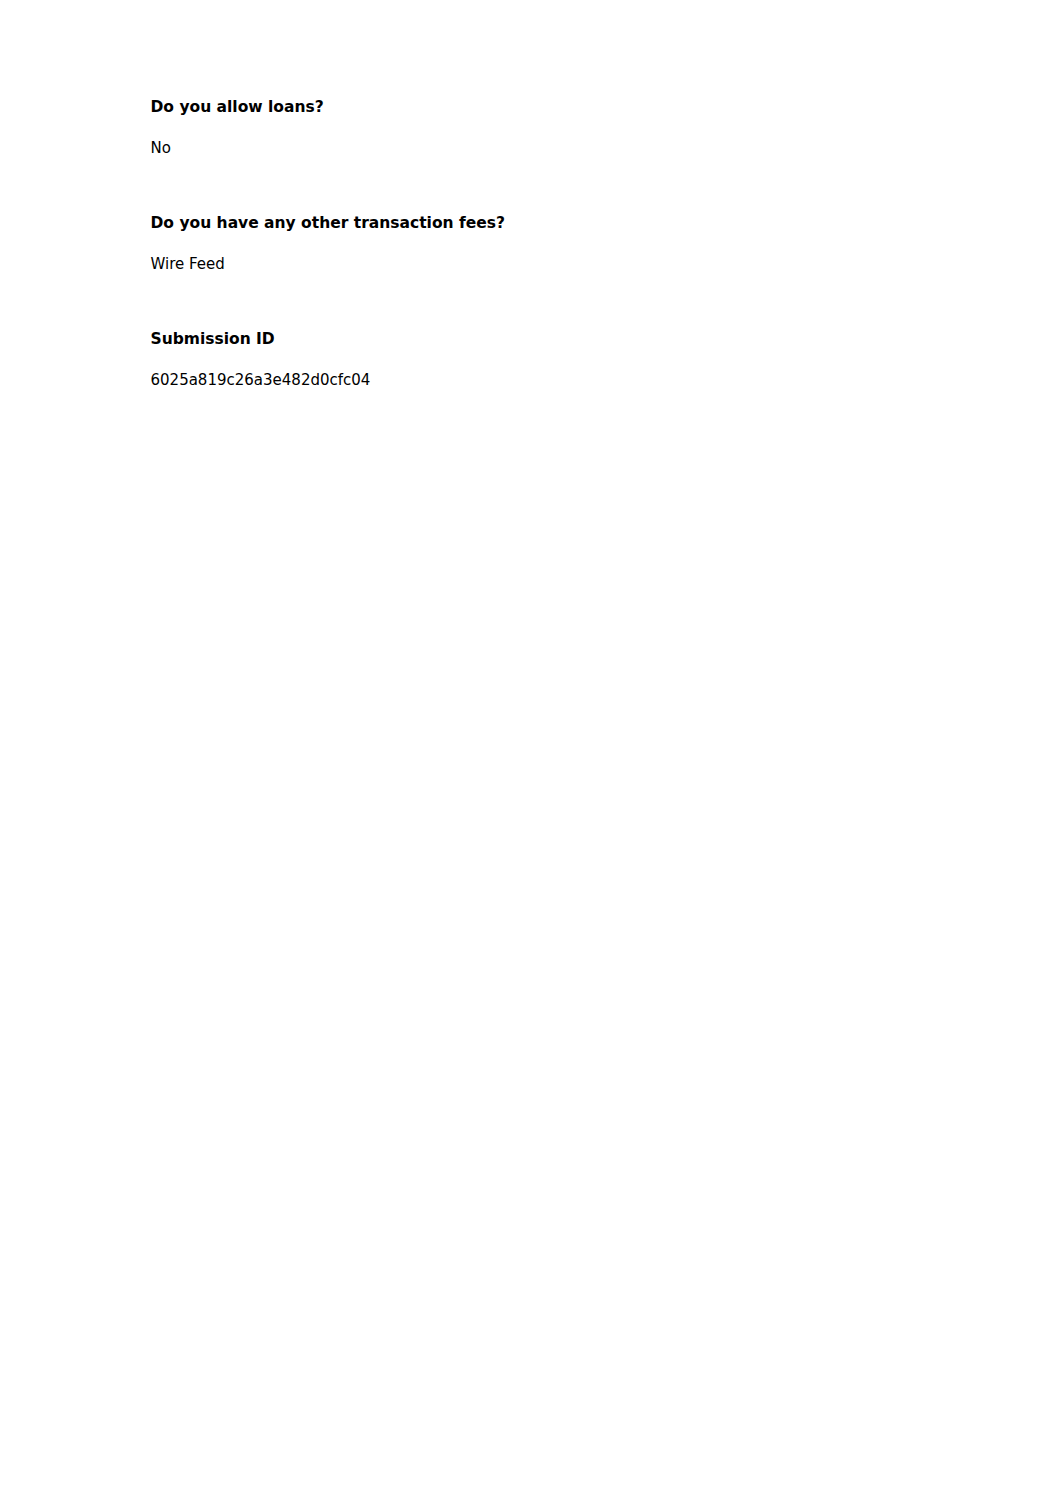Do you allow loans?
No
Do you have any other transaction fees?
Wire Feed
Submission ID
6025a819c26a3e482d0cfc04